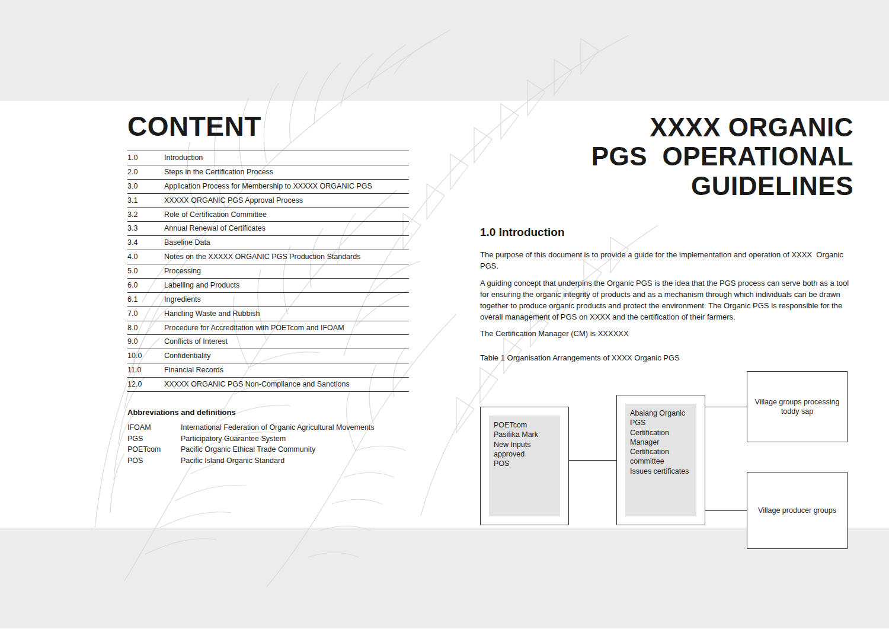CONTENT
| 1.0 | Introduction |
| 2.0 | Steps in the Certification Process |
| 3.0 | Application Process for Membership to XXXXX ORGANIC PGS |
| 3.1 | XXXXX ORGANIC PGS Approval Process |
| 3.2 | Role of Certification Committee |
| 3.3 | Annual Renewal of Certificates |
| 3.4 | Baseline Data |
| 4.0 | Notes on the XXXXX ORGANIC PGS Production Standards |
| 5.0 | Processing |
| 6.0 | Labelling and Products |
| 6.1 | Ingredients |
| 7.0 | Handling Waste and Rubbish |
| 8.0 | Procedure for Accreditation with POETcom and IFOAM |
| 9.0 | Conflicts of Interest |
| 10.0 | Confidentiality |
| 11.0 | Financial Records |
| 12.0 | XXXXX ORGANIC PGS Non-Compliance and Sanctions |
Abbreviations and definitions
| IFOAM | International Federation of Organic Agricultural Movements |
| PGS | Participatory Guarantee System |
| POETcom | Pacific Organic Ethical Trade Community |
| POS | Pacific Island Organic Standard |
XXXX ORGANIC
PGS OPERATIONAL
GUIDELINES
1.0 Introduction
The purpose of this document is to provide a guide for the implementation and operation of XXXX Organic PGS.
A guiding concept that underpins the Organic PGS is the idea that the PGS process can serve both as a tool for ensuring the organic integrity of products and as a mechanism through which individuals can be drawn together to produce organic products and protect the environment. The Organic PGS is responsible for the overall management of PGS on XXXX and the certification of their farmers.
The Certification Manager (CM) is XXXXXX
Table 1 Organisation Arrangements of XXXX Organic PGS
POETcom
Pasifika Mark
New Inputs approved
POS
Abaiang Organic PGS
Certification Manager
Certification committee
Issues certificates
Village groups processing toddy sap
Village producer groups